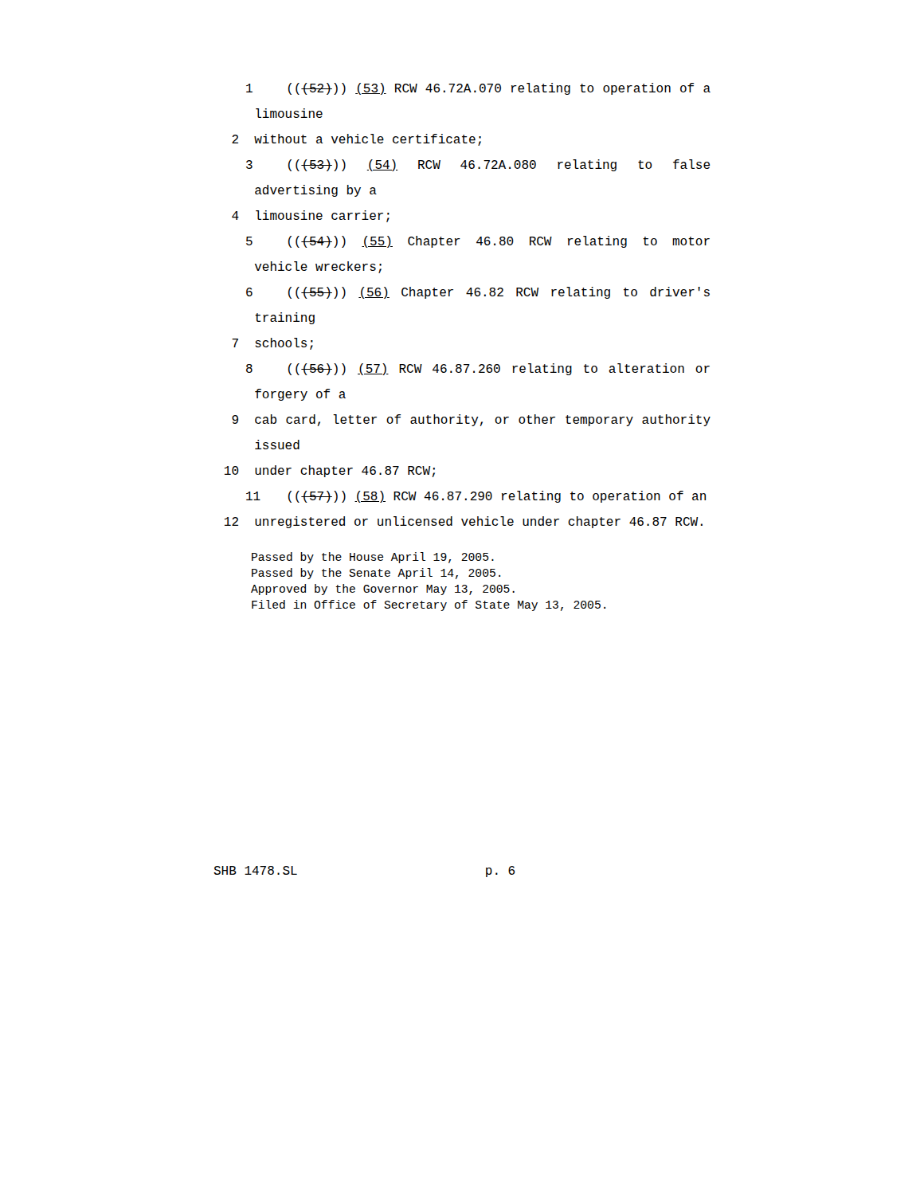(((52))) (53) RCW 46.72A.070 relating to operation of a limousine
without a vehicle certificate;
(((53))) (54) RCW 46.72A.080 relating to false advertising by a
limousine carrier;
(((54))) (55) Chapter 46.80 RCW relating to motor vehicle wreckers;
(((55))) (56) Chapter 46.82 RCW relating to driver's training
schools;
(((56))) (57) RCW 46.87.260 relating to alteration or forgery of a
cab card, letter of authority, or other temporary authority issued
under chapter 46.87 RCW;
(((57))) (58) RCW 46.87.290 relating to operation of an
unregistered or unlicensed vehicle under chapter 46.87 RCW.
Passed by the House April 19, 2005.
Passed by the Senate April 14, 2005.
Approved by the Governor May 13, 2005.
Filed in Office of Secretary of State May 13, 2005.
SHB 1478.SL
p. 6